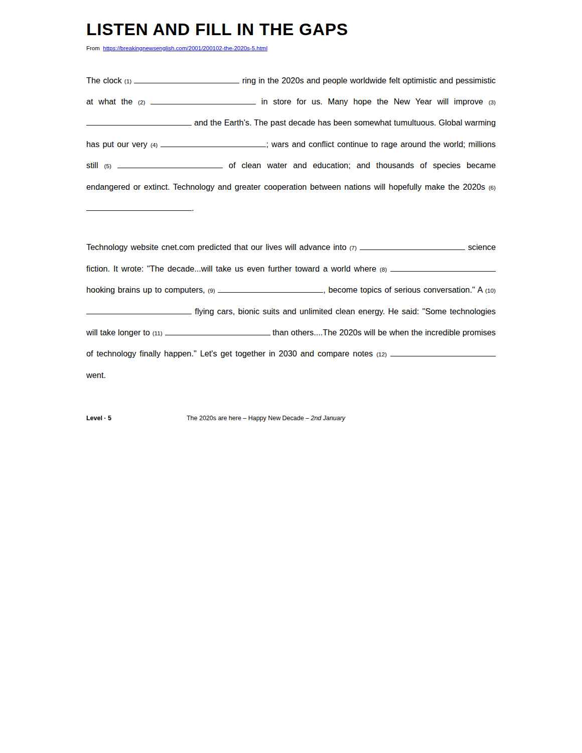LISTEN AND FILL IN THE GAPS
From https://breakingnewsenglish.com/2001/200102-the-2020s-5.html
The clock (1) ring in the 2020s and people worldwide felt optimistic and pessimistic at what the (2) in store for us. Many hope the New Year will improve (3) and the Earth's. The past decade has been somewhat tumultuous. Global warming has put our very (4) ; wars and conflict continue to rage around the world; millions still (5) of clean water and education; and thousands of species became endangered or extinct. Technology and greater cooperation between nations will hopefully make the 2020s (6) .
Technology website cnet.com predicted that our lives will advance into (7) science fiction. It wrote: "The decade...will take us even further toward a world where (8) hooking brains up to computers, (9) , become topics of serious conversation." A (10) flying cars, bionic suits and unlimited clean energy. He said: "Some technologies will take longer to (11) than others....The 2020s will be when the incredible promises of technology finally happen." Let's get together in 2030 and compare notes (12) went.
Level · 5 The 2020s are here – Happy New Decade – 2nd January